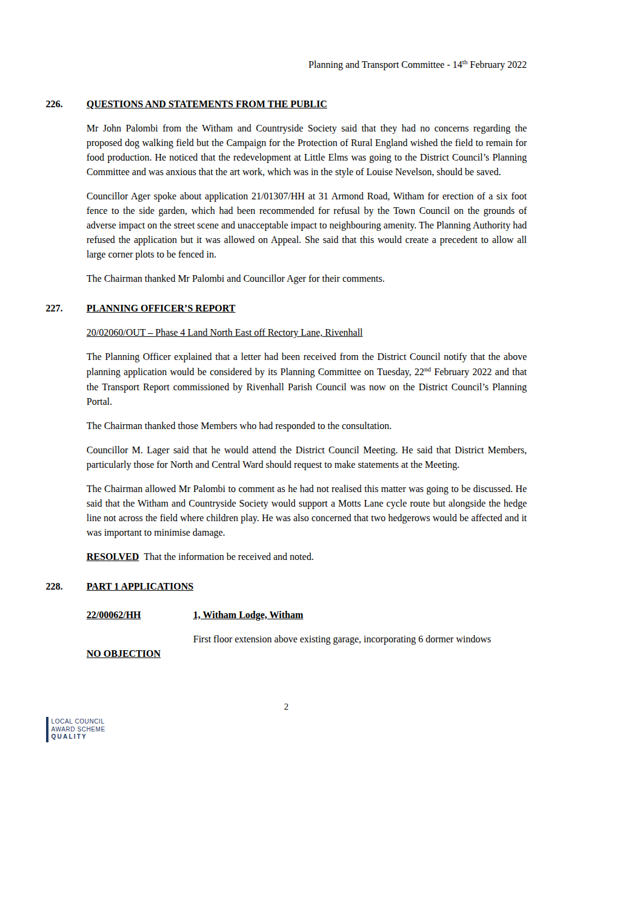Planning and Transport Committee - 14th February 2022
226.
Questions and Statements from the Public
Mr John Palombi from the Witham and Countryside Society said that they had no concerns regarding the proposed dog walking field but the Campaign for the Protection of Rural England wished the field to remain for food production. He noticed that the redevelopment at Little Elms was going to the District Council’s Planning Committee and was anxious that the art work, which was in the style of Louise Nevelson, should be saved.
Councillor Ager spoke about application 21/01307/HH at 31 Armond Road, Witham for erection of a six foot fence to the side garden, which had been recommended for refusal by the Town Council on the grounds of adverse impact on the street scene and unacceptable impact to neighbouring amenity. The Planning Authority had refused the application but it was allowed on Appeal. She said that this would create a precedent to allow all large corner plots to be fenced in.
The Chairman thanked Mr Palombi and Councillor Ager for their comments.
227.
Planning Officer’s Report
20/02060/OUT – Phase 4 Land North East off Rectory Lane, Rivenhall
The Planning Officer explained that a letter had been received from the District Council notify that the above planning application would be considered by its Planning Committee on Tuesday, 22nd February 2022 and that the Transport Report commissioned by Rivenhall Parish Council was now on the District Council’s Planning Portal.
The Chairman thanked those Members who had responded to the consultation.
Councillor M. Lager said that he would attend the District Council Meeting. He said that District Members, particularly those for North and Central Ward should request to make statements at the Meeting.
The Chairman allowed Mr Palombi to comment as he had not realised this matter was going to be discussed. He said that the Witham and Countryside Society would support a Motts Lane cycle route but alongside the hedge line not across the field where children play. He was also concerned that two hedgerows would be affected and it was important to minimise damage.
RESOLVED That the information be received and noted.
228.
Part 1 Applications
22/00062/HH
1, Witham Lodge, Witham
First floor extension above existing garage, incorporating 6 dormer windows
NO OBJECTION
2
Local Council
Award Scheme
Quality